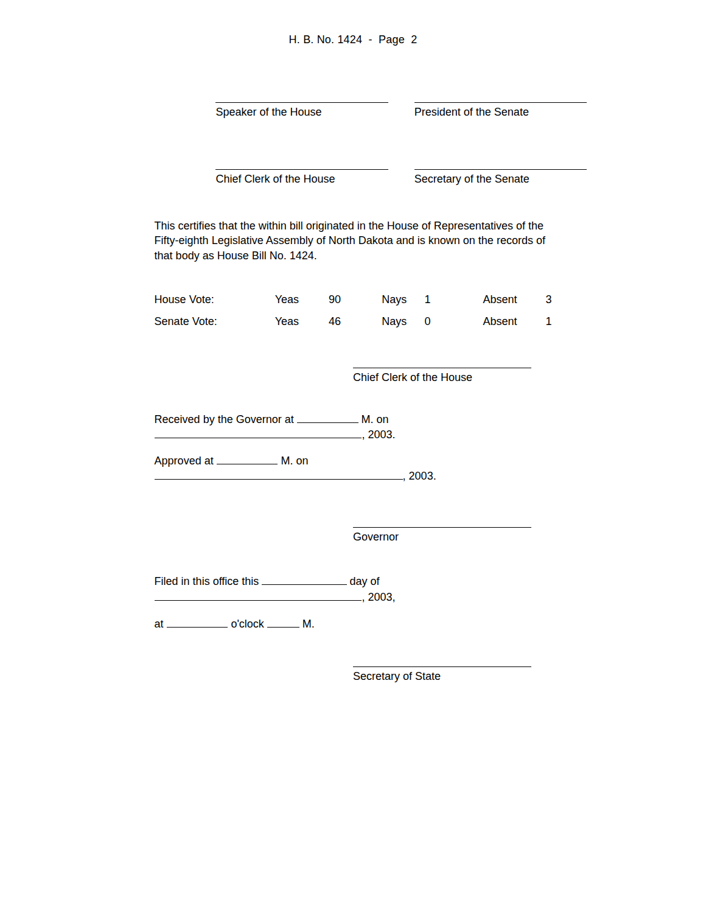H. B. No. 1424 - Page 2
| Speaker of the House | President of the Senate |
| Chief Clerk of the House | Secretary of the Senate |
This certifies that the within bill originated in the House of Representatives of the Fifty-eighth Legislative Assembly of North Dakota and is known on the records of that body as House Bill No. 1424.
| House Vote: | Yeas | 90 | Nays | 1 | Absent | 3 |
| Senate Vote: | Yeas | 46 | Nays | 0 | Absent | 1 |
Chief Clerk of the House
Received by the Governor at M. on , 2003.
Approved at M. on , 2003.
Governor
Filed in this office this day of , 2003,
at o'clock M.
Secretary of State